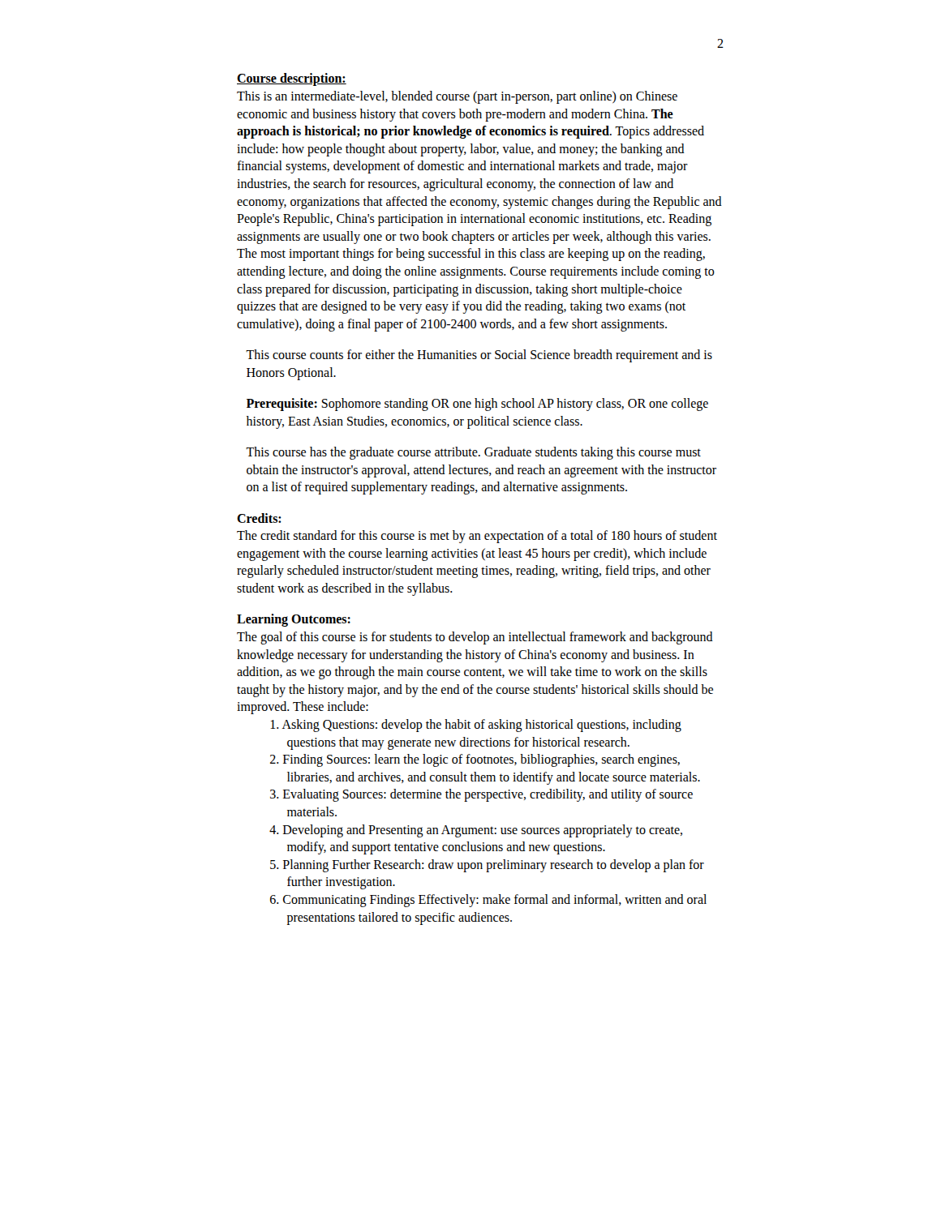2
Course description:
This is an intermediate-level, blended course (part in-person, part online) on Chinese economic and business history that covers both pre-modern and modern China. The approach is historical; no prior knowledge of economics is required. Topics addressed include: how people thought about property, labor, value, and money; the banking and financial systems, development of domestic and international markets and trade, major industries, the search for resources, agricultural economy, the connection of law and economy, organizations that affected the economy, systemic changes during the Republic and People's Republic, China's participation in international economic institutions, etc. Reading assignments are usually one or two book chapters or articles per week, although this varies. The most important things for being successful in this class are keeping up on the reading, attending lecture, and doing the online assignments. Course requirements include coming to class prepared for discussion, participating in discussion, taking short multiple-choice quizzes that are designed to be very easy if you did the reading, taking two exams (not cumulative), doing a final paper of 2100-2400 words, and a few short assignments.
This course counts for either the Humanities or Social Science breadth requirement and is Honors Optional.
Prerequisite: Sophomore standing OR one high school AP history class, OR one college history, East Asian Studies, economics, or political science class.
This course has the graduate course attribute. Graduate students taking this course must obtain the instructor's approval, attend lectures, and reach an agreement with the instructor on a list of required supplementary readings, and alternative assignments.
Credits:
The credit standard for this course is met by an expectation of a total of 180 hours of student engagement with the course learning activities (at least 45 hours per credit), which include regularly scheduled instructor/student meeting times, reading, writing, field trips, and other student work as described in the syllabus.
Learning Outcomes:
The goal of this course is for students to develop an intellectual framework and background knowledge necessary for understanding the history of China's economy and business. In addition, as we go through the main course content, we will take time to work on the skills taught by the history major, and by the end of the course students' historical skills should be improved. These include:
1. Asking Questions: develop the habit of asking historical questions, including questions that may generate new directions for historical research.
2. Finding Sources: learn the logic of footnotes, bibliographies, search engines, libraries, and archives, and consult them to identify and locate source materials.
3. Evaluating Sources: determine the perspective, credibility, and utility of source materials.
4. Developing and Presenting an Argument: use sources appropriately to create, modify, and support tentative conclusions and new questions.
5. Planning Further Research: draw upon preliminary research to develop a plan for further investigation.
6. Communicating Findings Effectively: make formal and informal, written and oral presentations tailored to specific audiences.